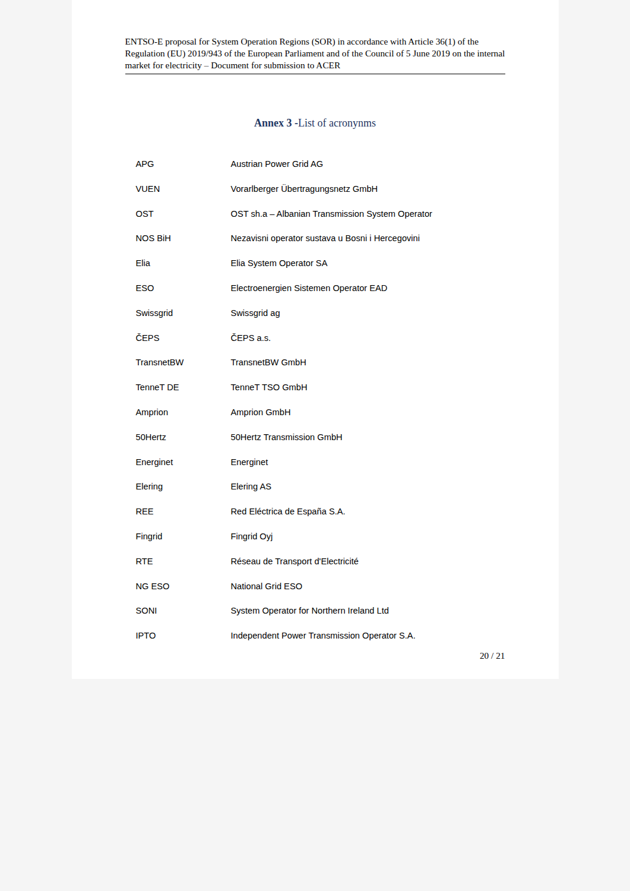ENTSO-E proposal for System Operation Regions (SOR) in accordance with Article 36(1) of the Regulation (EU) 2019/943 of the European Parliament and of the Council of 5 June 2019 on the internal market for electricity – Document for submission to ACER
Annex 3 -List of acronynms
| APG | Austrian Power Grid AG |
| VUEN | Vorarlberger Übertragungsnetz GmbH |
| OST | OST sh.a – Albanian Transmission System Operator |
| NOS BiH | Nezavisni operator sustava u Bosni i Hercegovini |
| Elia | Elia System Operator SA |
| ESO | Electroenergien Sistemen Operator EAD |
| Swissgrid | Swissgrid ag |
| ČEPS | ČEPS a.s. |
| TransnetBW | TransnetBW GmbH |
| TenneT DE | TenneT TSO GmbH |
| Amprion | Amprion GmbH |
| 50Hertz | 50Hertz Transmission GmbH |
| Energinet | Energinet |
| Elering | Elering AS |
| REE | Red Eléctrica de España S.A. |
| Fingrid | Fingrid Oyj |
| RTE | Réseau de Transport d'Electricité |
| NG ESO | National Grid ESO |
| SONI | System Operator for Northern Ireland Ltd |
| IPTO | Independent Power Transmission Operator S.A. |
20 / 21